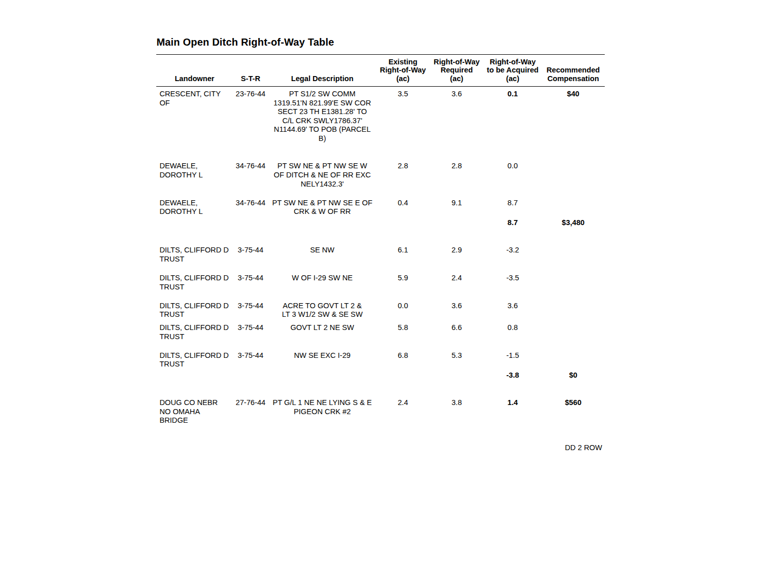Main Open Ditch Right-of-Way Table
| Landowner | S-T-R | Legal Description | Existing Right-of-Way (ac) | Right-of-Way Required (ac) | Right-of-Way to be Acquired (ac) | Recommended Compensation |
| --- | --- | --- | --- | --- | --- | --- |
| CRESCENT, CITY OF | 23-76-44 | PT S1/2 SW COMM 1319.51'N 821.99'E SW COR SECT 23 TH E1381.28' TO C/L CRK SWLY1786.37' N1144.69' TO POB (PARCEL B) | 3.5 | 3.6 | 0.1 | $40 |
| DEWAELE, DOROTHY L | 34-76-44 | PT SW NE & PT NW SE W OF DITCH & NE OF RR EXC NELY1432.3' | 2.8 | 2.8 | 0.0 | |
| DEWAELE, DOROTHY L | 34-76-44 | PT SW NE & PT NW SE E OF CRK & W OF RR | 0.4 | 9.1 | 8.7 | |
| | | | | | 8.7 | $3,480 |
| DILTS, CLIFFORD D TRUST | 3-75-44 | SE NW | 6.1 | 2.9 | -3.2 | |
| DILTS, CLIFFORD D TRUST | 3-75-44 | W OF I-29 SW NE | 5.9 | 2.4 | -3.5 | |
| DILTS, CLIFFORD D TRUST | 3-75-44 | ACRE TO GOVT LT 2 & LT 3 W1/2 SW & SE SW | 0.0 | 3.6 | 3.6 | |
| DILTS, CLIFFORD D TRUST | 3-75-44 | GOVT LT 2 NE SW | 5.8 | 6.6 | 0.8 | |
| DILTS, CLIFFORD D TRUST | 3-75-44 | NW SE EXC I-29 | 6.8 | 5.3 | -1.5 | |
| | | | | | -3.8 | $0 |
| DOUG CO NEBR NO OMAHA BRIDGE | 27-76-44 | PT G/L 1 NE NE LYING S & E PIGEON CRK #2 | 2.4 | 3.8 | 1.4 | $560 |
DD 2 ROW